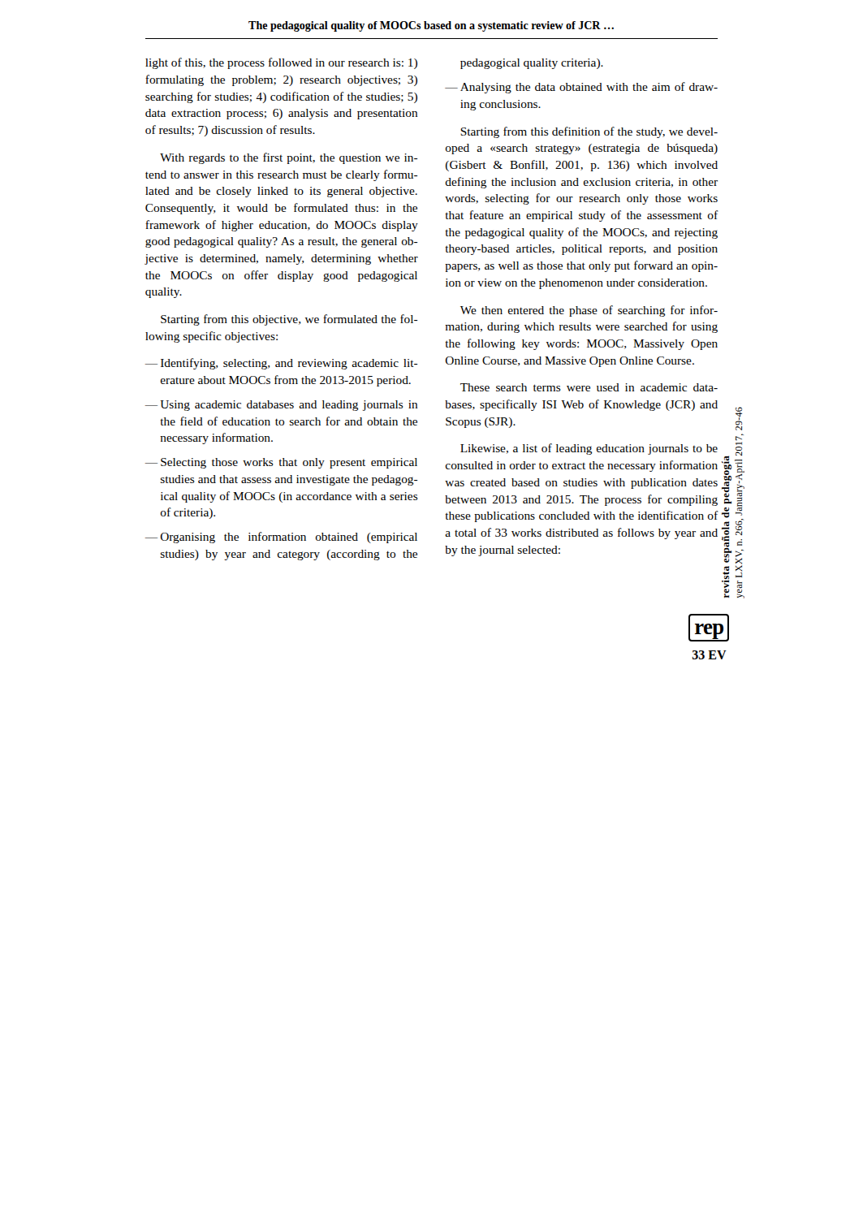The pedagogical quality of MOOCs based on a systematic review of JCR …
light of this, the process followed in our research is: 1) formulating the problem; 2) research objectives; 3) searching for studies; 4) codification of the studies; 5) data extraction process; 6) analysis and presentation of results; 7) discussion of results.
With regards to the first point, the question we intend to answer in this research must be clearly formulated and be closely linked to its general objective. Consequently, it would be formulated thus: in the framework of higher education, do MOOCs display good pedagogical quality? As a result, the general objective is determined, namely, determining whether the MOOCs on offer display good pedagogical quality.
Starting from this objective, we formulated the following specific objectives:
Identifying, selecting, and reviewing academic literature about MOOCs from the 2013-2015 period.
Using academic databases and leading journals in the field of education to search for and obtain the necessary information.
Selecting those works that only present empirical studies and that assess and investigate the pedagogical quality of MOOCs (in accordance with a series of criteria).
Organising the information obtained (empirical studies) by year and category (according to the pedagogical quality criteria).
Analysing the data obtained with the aim of drawing conclusions.
Starting from this definition of the study, we developed a «search strategy» (estrategia de búsqueda) (Gisbert & Bonfill, 2001, p. 136) which involved defining the inclusion and exclusion criteria, in other words, selecting for our research only those works that feature an empirical study of the assessment of the pedagogical quality of the MOOCs, and rejecting theory-based articles, political reports, and position papers, as well as those that only put forward an opinion or view on the phenomenon under consideration.
We then entered the phase of searching for information, during which results were searched for using the following key words: MOOC, Massively Open Online Course, and Massive Open Online Course.
These search terms were used in academic databases, specifically ISI Web of Knowledge (JCR) and Scopus (SJR).
Likewise, a list of leading education journals to be consulted in order to extract the necessary information was created based on studies with publication dates between 2013 and 2015. The process for compiling these publications concluded with the identification of a total of 33 works distributed as follows by year and by the journal selected:
revista española de pedagogía
year LXXV, n. 266, January-April 2017, 29-46
rep
33 EV